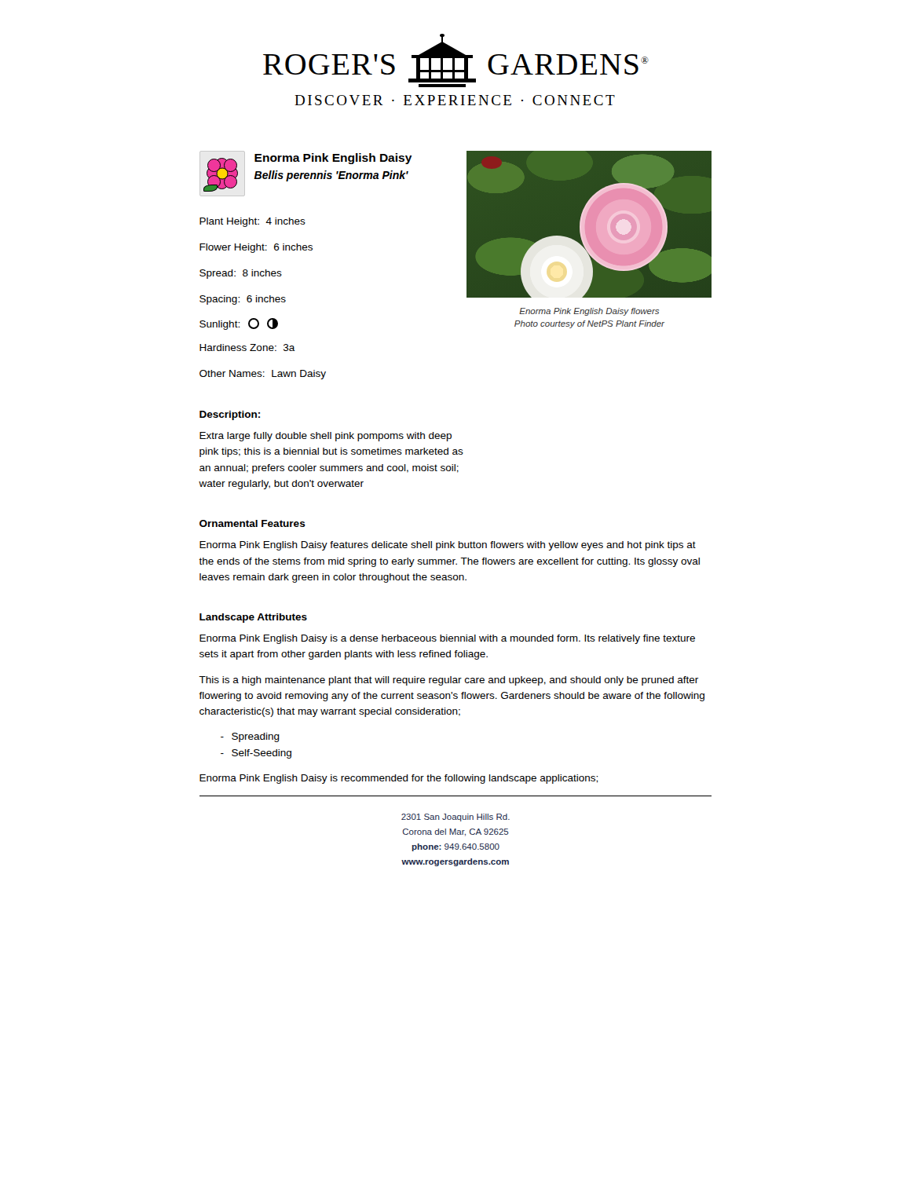ROGER'S GARDENS®
DISCOVER · EXPERIENCE · CONNECT
Enorma Pink English Daisy
Bellis perennis 'Enorma Pink'
Plant Height: 4 inches
Flower Height: 6 inches
Spread: 8 inches
Spacing: 6 inches
Sunlight:
Hardiness Zone: 3a
Other Names: Lawn Daisy
Enorma Pink English Daisy flowers
Photo courtesy of NetPS Plant Finder
Description:
Extra large fully double shell pink pompoms with deep pink tips; this is a biennial but is sometimes marketed as an annual; prefers cooler summers and cool, moist soil; water regularly, but don't overwater
Ornamental Features
Enorma Pink English Daisy features delicate shell pink button flowers with yellow eyes and hot pink tips at the ends of the stems from mid spring to early summer. The flowers are excellent for cutting. Its glossy oval leaves remain dark green in color throughout the season.
Landscape Attributes
Enorma Pink English Daisy is a dense herbaceous biennial with a mounded form. Its relatively fine texture sets it apart from other garden plants with less refined foliage.
This is a high maintenance plant that will require regular care and upkeep, and should only be pruned after flowering to avoid removing any of the current season's flowers. Gardeners should be aware of the following characteristic(s) that may warrant special consideration;
Spreading
Self-Seeding
Enorma Pink English Daisy is recommended for the following landscape applications;
2301 San Joaquin Hills Rd.
Corona del Mar, CA 92625
phone: 949.640.5800
www.rogersgardens.com